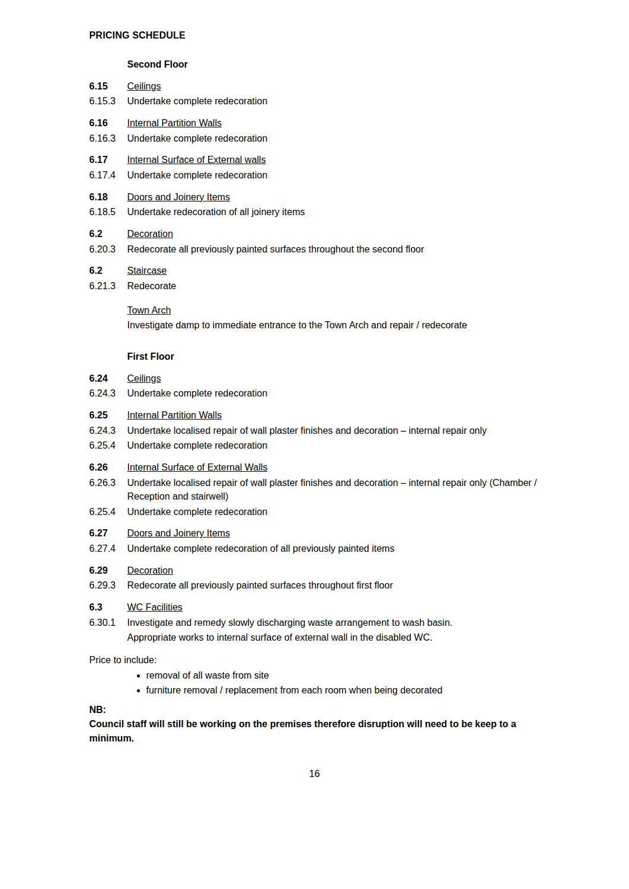PRICING SCHEDULE
Second Floor
6.15
Ceilings
6.15.3
Undertake complete redecoration
6.16
Internal Partition Walls
6.16.3
Undertake complete redecoration
6.17
Internal Surface of External walls
6.17.4
Undertake complete redecoration
6.18
Doors and Joinery Items
6.18.5
Undertake redecoration of all joinery items
6.2
Decoration
6.20.3
Redecorate all previously painted surfaces throughout the second floor
6.2
Staircase
6.21.3
Redecorate
Town Arch
Investigate damp to immediate entrance to the Town Arch and repair / redecorate
First Floor
6.24
Ceilings
6.24.3
Undertake complete redecoration
6.25
Internal Partition Walls
6.24.3
Undertake localised repair of wall plaster finishes and decoration – internal repair only
6.25.4
Undertake complete redecoration
6.26
Internal Surface of External Walls
6.26.3
Undertake localised repair of wall plaster finishes and decoration – internal repair only (Chamber / Reception and stairwell)
6.25.4
Undertake complete redecoration
6.27
Doors and Joinery Items
6.27.4
Undertake complete redecoration of all previously painted items
6.29
Decoration
6.29.3
Redecorate all previously painted surfaces throughout first floor
6.3
WC Facilities
6.30.1
Investigate and remedy slowly discharging waste arrangement to wash basin.
Appropriate works to internal surface of external wall in the disabled WC.
Price to include:
removal of all waste from site
furniture removal / replacement from each room when being decorated
NB:
Council staff will still be working on the premises therefore disruption will need to be keep to a minimum.
16